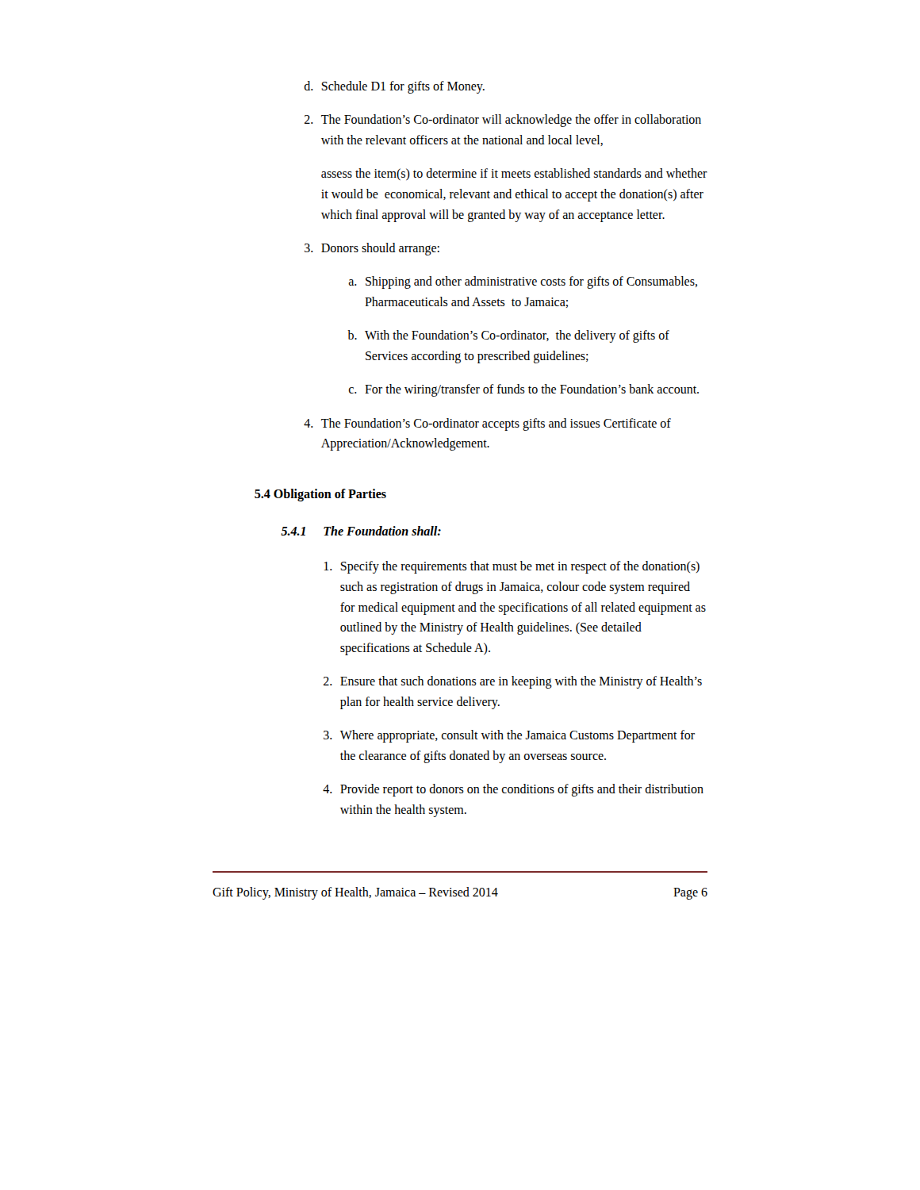Schedule D1 for gifts of Money.
The Foundation’s Co-ordinator will acknowledge the offer in collaboration with the relevant officers at the national and local level,
assess the item(s) to determine if it meets established standards and whether it would be economical, relevant and ethical to accept the donation(s) after which final approval will be granted by way of an acceptance letter.
Donors should arrange:
Shipping and other administrative costs for gifts of Consumables, Pharmaceuticals and Assets to Jamaica;
With the Foundation’s Co-ordinator, the delivery of gifts of Services according to prescribed guidelines;
For the wiring/transfer of funds to the Foundation’s bank account.
The Foundation’s Co-ordinator accepts gifts and issues Certificate of Appreciation/Acknowledgement.
5.4 Obligation of Parties
5.4.1 The Foundation shall:
Specify the requirements that must be met in respect of the donation(s) such as registration of drugs in Jamaica, colour code system required for medical equipment and the specifications of all related equipment as outlined by the Ministry of Health guidelines. (See detailed specifications at Schedule A).
Ensure that such donations are in keeping with the Ministry of Health’s plan for health service delivery.
Where appropriate, consult with the Jamaica Customs Department for the clearance of gifts donated by an overseas source.
Provide report to donors on the conditions of gifts and their distribution within the health system.
Gift Policy, Ministry of Health, Jamaica – Revised 2014 Page 6